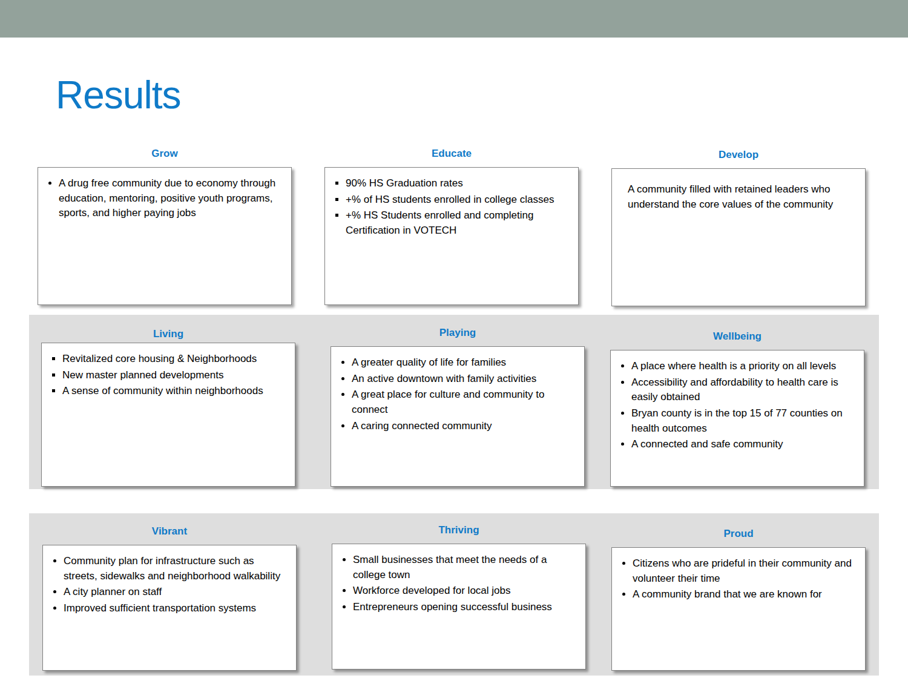Results
Grow
A drug free community due to economy through education, mentoring, positive youth programs, sports, and higher paying jobs
Educate
90% HS Graduation rates
+% of HS students enrolled in college classes
+% HS Students enrolled and completing Certification in VOTECH
Develop
A community filled with retained leaders who understand the core values of the community
Living
Revitalized core housing & Neighborhoods
New master planned developments
A sense of community within neighborhoods
Playing
A greater quality of life for families
An active downtown with family activities
A great place for culture and community to connect
A caring connected community
Wellbeing
A place where health is a priority on all levels
Accessibility and affordability to health care is easily obtained
Bryan county is in the top 15 of 77 counties on health outcomes
A connected and safe community
Vibrant
Community plan for infrastructure such as streets, sidewalks and neighborhood walkability
A city planner on staff
Improved sufficient transportation systems
Thriving
Small businesses that meet the needs of a college town
Workforce developed for local jobs
Entrepreneurs opening successful business
Proud
Citizens who are prideful in their community and volunteer their time
A community brand that we are known for